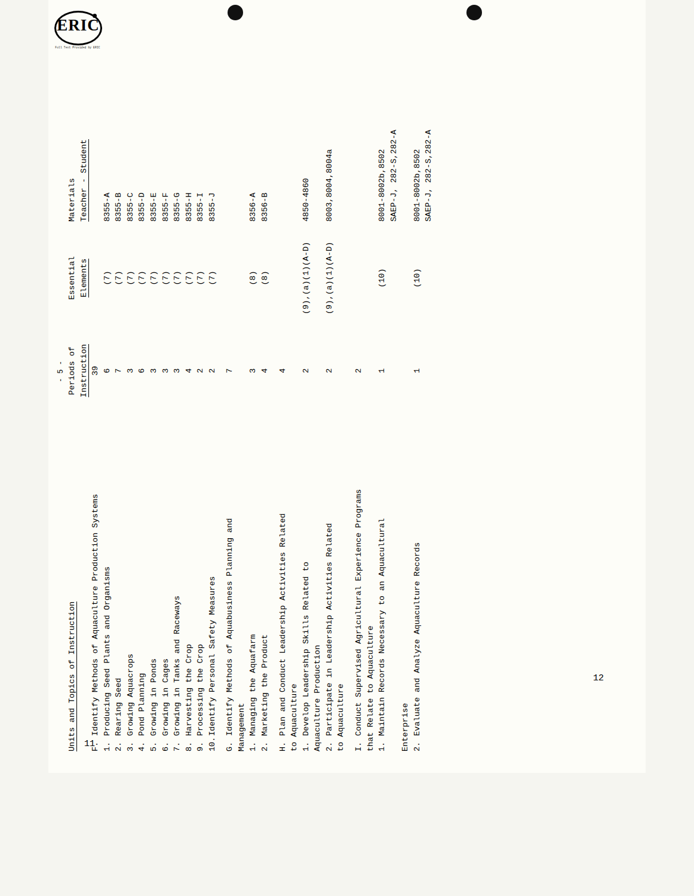ERIC
Full Text Provided by ERIC
| Units and Topics of Instruction | Periods of Instruction | Essential Elements | Materials Teacher - Student |
| --- | --- | --- | --- |
| F. Identify Methods of Aquaculture Production Systems | 39 | | |
| 1. Producing Seed Plants and Organisms | 6 | (7) | 8355-A |
| 2. Rearing Seed | 7 | (7) | 8355-B |
| 3. Growing Aquacrops | 3 | (7) | 8355-C |
| 4. Pond Planning | 6 | (7) | 8355-D |
| 5. Growing in Ponds | 3 | (7) | 8355-E |
| 6. Growing in Cages | 3 | (7) | 8355-F |
| 7. Growing in Tanks and Raceways | 3 | (7) | 8355-G |
| 8. Harvesting the Crop | 4 | (7) | 8355-H |
| 9. Processing the Crop | 2 | (7) | 8355-I |
| 10. Identify Personal Safety Measures | 2 | (7) | 8355-J |
| G. Identify Methods of Aquabusiness Planning and | 7 | | |
| Management | | | |
| 1. Managing the Aquafarm | 3 | (8) | 8356-A |
| 2. Marketing the Product | 4 | (8) | 8356-B |
| H. Plan and Conduct Leadership Activities Related | 4 | | |
| to Aquaculture | | | |
| 1. Develop Leadership Skills Related to | 2 | (9),(a)(1)(A-D) | 4850-4860 |
| Aquaculture Production | | | |
| 2. Participate in Leadership Activities Related | 2 | (9),(a)(1)(A-D) | 8003,8004,8004a |
| to Aquaculture | | | |
| I. Conduct Supervised Agricultural Experience Programs | 2 | | |
| that Relate to Aquaculture | | | |
| 1. Maintain Records Necessary to an Aquacultural | 1 | (10) | 8001-8002b,8502 SAEP-J, 282-S,282-A |
| Enterprise | | | |
| 2. Evaluate and Analyze Aquaculture Records | 1 | (10) | 8001-8002b,8502 SAEP-J, 282-S,282-A |
- 5 -
11
12